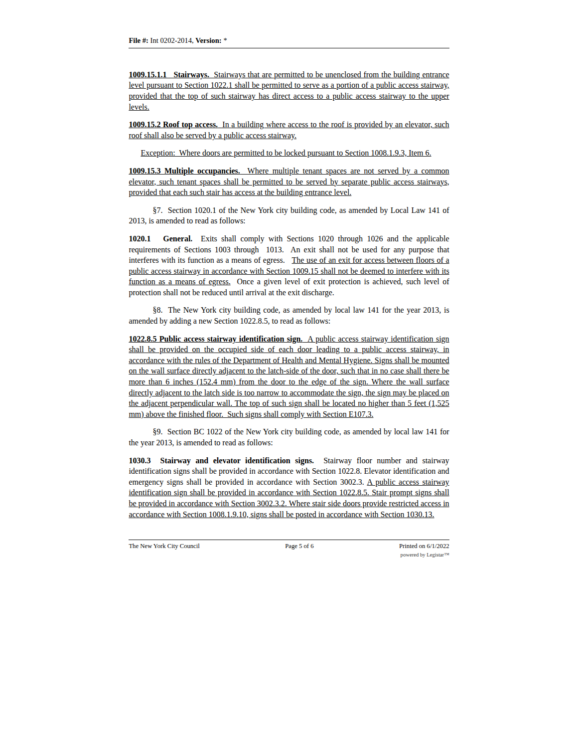File #: Int 0202-2014, Version: *
1009.15.1.1 Stairways. Stairways that are permitted to be unenclosed from the building entrance level pursuant to Section 1022.1 shall be permitted to serve as a portion of a public access stairway, provided that the top of such stairway has direct access to a public access stairway to the upper levels.
1009.15.2 Roof top access. In a building where access to the roof is provided by an elevator, such roof shall also be served by a public access stairway.
Exception: Where doors are permitted to be locked pursuant to Section 1008.1.9.3, Item 6.
1009.15.3 Multiple occupancies. Where multiple tenant spaces are not served by a common elevator, such tenant spaces shall be permitted to be served by separate public access stairways, provided that each such stair has access at the building entrance level.
§7. Section 1020.1 of the New York city building code, as amended by Local Law 141 of 2013, is amended to read as follows:
1020.1 General. Exits shall comply with Sections 1020 through 1026 and the applicable requirements of Sections 1003 through 1013. An exit shall not be used for any purpose that interferes with its function as a means of egress. The use of an exit for access between floors of a public access stairway in accordance with Section 1009.15 shall not be deemed to interfere with its function as a means of egress. Once a given level of exit protection is achieved, such level of protection shall not be reduced until arrival at the exit discharge.
§8. The New York city building code, as amended by local law 141 for the year 2013, is amended by adding a new Section 1022.8.5, to read as follows:
1022.8.5 Public access stairway identification sign. A public access stairway identification sign shall be provided on the occupied side of each door leading to a public access stairway, in accordance with the rules of the Department of Health and Mental Hygiene. Signs shall be mounted on the wall surface directly adjacent to the latch-side of the door, such that in no case shall there be more than 6 inches (152.4 mm) from the door to the edge of the sign. Where the wall surface directly adjacent to the latch side is too narrow to accommodate the sign, the sign may be placed on the adjacent perpendicular wall. The top of such sign shall be located no higher than 5 feet (1,525 mm) above the finished floor. Such signs shall comply with Section E107.3.
§9. Section BC 1022 of the New York city building code, as amended by local law 141 for the year 2013, is amended to read as follows:
1030.3 Stairway and elevator identification signs. Stairway floor number and stairway identification signs shall be provided in accordance with Section 1022.8. Elevator identification and emergency signs shall be provided in accordance with Section 3002.3. A public access stairway identification sign shall be provided in accordance with Section 1022.8.5. Stair prompt signs shall be provided in accordance with Section 3002.3.2. Where stair side doors provide restricted access in accordance with Section 1008.1.9.10, signs shall be posted in accordance with Section 1030.13.
The New York City Council
Page 5 of 6
Printed on 6/1/2022 powered by Legistar™